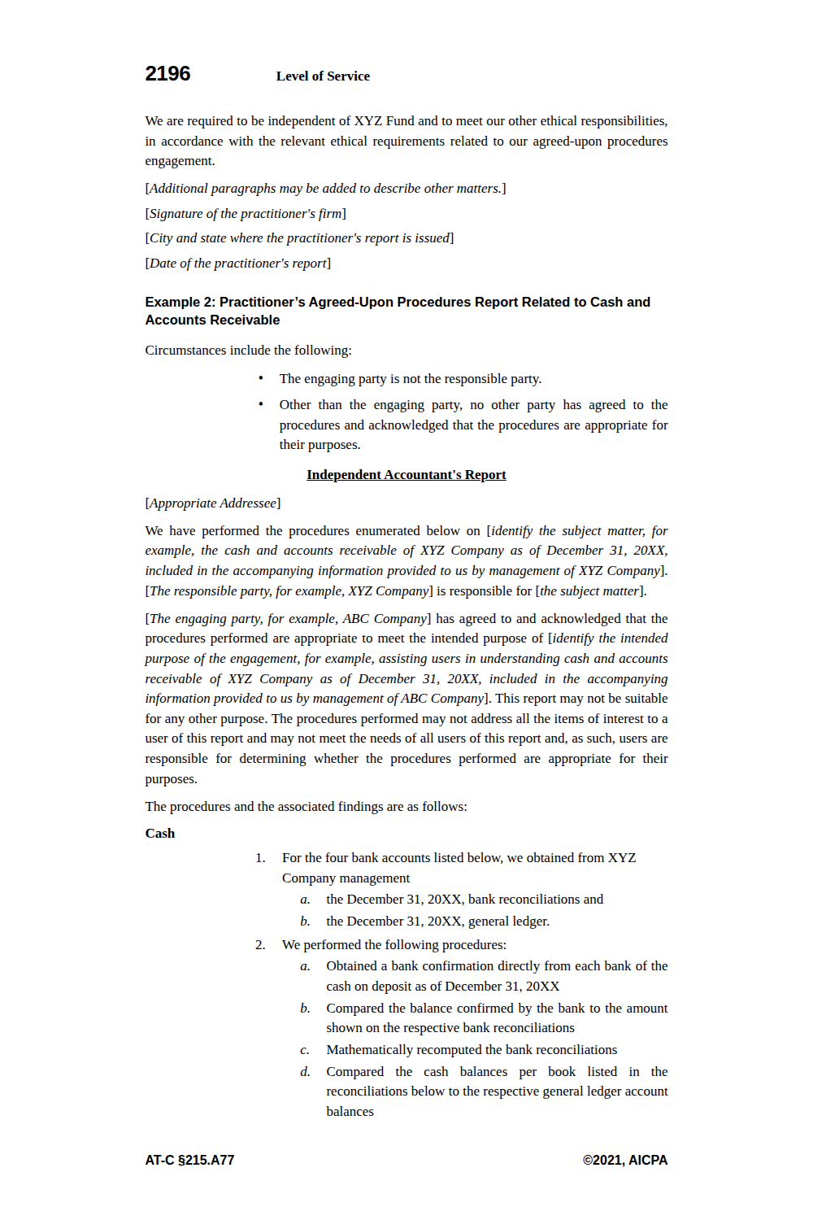2196 Level of Service
We are required to be independent of XYZ Fund and to meet our other ethical responsibilities, in accordance with the relevant ethical requirements related to our agreed-upon procedures engagement.
[Additional paragraphs may be added to describe other matters.]
[Signature of the practitioner's firm]
[City and state where the practitioner's report is issued]
[Date of the practitioner's report]
Example 2: Practitioner’s Agreed-Upon Procedures Report Related to Cash and Accounts Receivable
Circumstances include the following:
The engaging party is not the responsible party.
Other than the engaging party, no other party has agreed to the procedures and acknowledged that the procedures are appropriate for their purposes.
Independent Accountant's Report
[Appropriate Addressee]
We have performed the procedures enumerated below on [identify the subject matter, for example, the cash and accounts receivable of XYZ Company as of December 31, 20XX, included in the accompanying information provided to us by management of XYZ Company]. [The responsible party, for example, XYZ Company] is responsible for [the subject matter].
[The engaging party, for example, ABC Company] has agreed to and acknowledged that the procedures performed are appropriate to meet the intended purpose of [identify the intended purpose of the engagement, for example, assisting users in understanding cash and accounts receivable of XYZ Company as of December 31, 20XX, included in the accompanying information provided to us by management of ABC Company]. This report may not be suitable for any other purpose. The procedures performed may not address all the items of interest to a user of this report and may not meet the needs of all users of this report and, as such, users are responsible for determining whether the procedures performed are appropriate for their purposes.
The procedures and the associated findings are as follows:
Cash
For the four bank accounts listed below, we obtained from XYZ Company management
the December 31, 20XX, bank reconciliations and
the December 31, 20XX, general ledger.
We performed the following procedures:
Obtained a bank confirmation directly from each bank of the cash on deposit as of December 31, 20XX
Compared the balance confirmed by the bank to the amount shown on the respective bank reconciliations
Mathematically recomputed the bank reconciliations
Compared the cash balances per book listed in the reconciliations below to the respective general ledger account balances
AT-C §215.A77 ©2021, AICPA